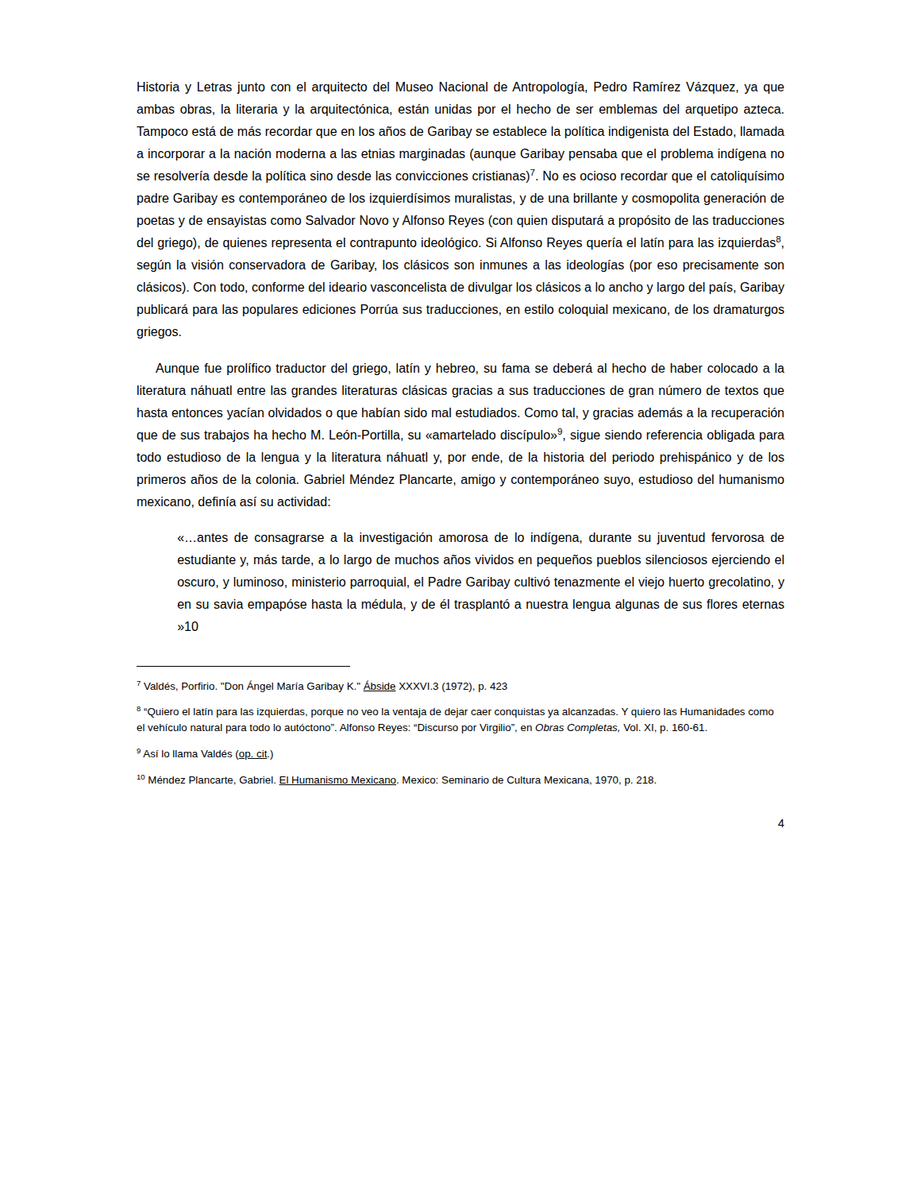Historia y Letras junto con el arquitecto del Museo Nacional de Antropología, Pedro Ramírez Vázquez, ya que ambas obras, la literaria y la arquitectónica, están unidas por el hecho de ser emblemas del arquetipo azteca. Tampoco está de más recordar que en los años de Garibay se establece la política indigenista del Estado, llamada a incorporar a la nación moderna a las etnias marginadas (aunque Garibay pensaba que el problema indígena no se resolvería desde la política sino desde las convicciones cristianas)7. No es ocioso recordar que el catoliquísimo padre Garibay es contemporáneo de los izquierdísimos muralistas, y de una brillante y cosmopolita generación de poetas y de ensayistas como Salvador Novo y Alfonso Reyes (con quien disputará a propósito de las traducciones del griego), de quienes representa el contrapunto ideológico. Si Alfonso Reyes quería el latín para las izquierdas8, según la visión conservadora de Garibay, los clásicos son inmunes a las ideologías (por eso precisamente son clásicos). Con todo, conforme del ideario vasconcelista de divulgar los clásicos a lo ancho y largo del país, Garibay publicará para las populares ediciones Porrúa sus traducciones, en estilo coloquial mexicano, de los dramaturgos griegos.
Aunque fue prolífico traductor del griego, latín y hebreo, su fama se deberá al hecho de haber colocado a la literatura náhuatl entre las grandes literaturas clásicas gracias a sus traducciones de gran número de textos que hasta entonces yacían olvidados o que habían sido mal estudiados. Como tal, y gracias además a la recuperación que de sus trabajos ha hecho M. León-Portilla, su «amartelado discípulo»9, sigue siendo referencia obligada para todo estudioso de la lengua y la literatura náhuatl y, por ende, de la historia del periodo prehispánico y de los primeros años de la colonia. Gabriel Méndez Plancarte, amigo y contemporáneo suyo, estudioso del humanismo mexicano, definía así su actividad:
«…antes de consagrarse a la investigación amorosa de lo indígena, durante su juventud fervorosa de estudiante y, más tarde, a lo largo de muchos años vividos en pequeños pueblos silenciosos ejerciendo el oscuro, y luminoso, ministerio parroquial, el Padre Garibay cultivó tenazmente el viejo huerto grecolatino, y en su savia empapóse hasta la médula, y de él trasplantó a nuestra lengua algunas de sus flores eternas »10
7 Valdés, Porfirio. "Don Ángel María Garibay K." Ábside XXXVI.3 (1972), p. 423
8 “Quiero el latín para las izquierdas, porque no veo la ventaja de dejar caer conquistas ya alcanzadas. Y quiero las Humanidades como el vehículo natural para todo lo autóctono”. Alfonso Reyes: “Discurso por Virgilio”, en Obras Completas, Vol. XI, p. 160-61.
9 Así lo llama Valdés (op. cit.)
10 Méndez Plancarte, Gabriel. El Humanismo Mexicano. Mexico: Seminario de Cultura Mexicana, 1970, p. 218.
4